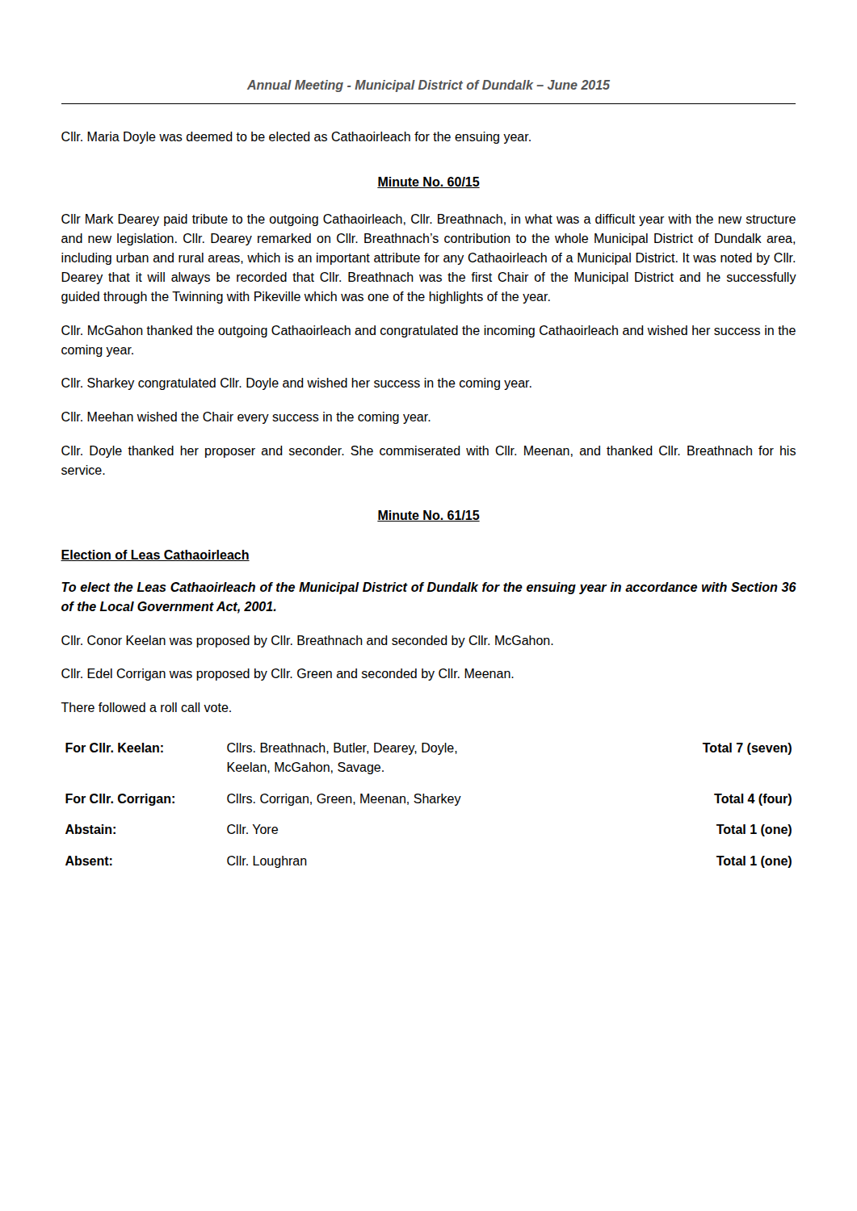Annual Meeting - Municipal District of Dundalk – June 2015
Cllr. Maria Doyle was deemed to be elected as Cathaoirleach for the ensuing year.
Minute No. 60/15
Cllr Mark Dearey paid tribute to the outgoing Cathaoirleach, Cllr. Breathnach, in what was a difficult year with the new structure and new legislation. Cllr. Dearey remarked on Cllr. Breathnach’s contribution to the whole Municipal District of Dundalk area, including urban and rural areas, which is an important attribute for any Cathaoirleach of a Municipal District. It was noted by Cllr. Dearey that it will always be recorded that Cllr. Breathnach was the first Chair of the Municipal District and he successfully guided through the Twinning with Pikeville which was one of the highlights of the year.
Cllr. McGahon thanked the outgoing Cathaoirleach and congratulated the incoming Cathaoirleach and wished her success in the coming year.
Cllr. Sharkey congratulated Cllr. Doyle and wished her success in the coming year.
Cllr. Meehan wished the Chair every success in the coming year.
Cllr. Doyle thanked her proposer and seconder. She commiserated with Cllr. Meenan, and thanked Cllr. Breathnach for his service.
Minute No. 61/15
Election of Leas Cathaoirleach
To elect the Leas Cathaoirleach of the Municipal District of Dundalk for the ensuing year in accordance with Section 36 of the Local Government Act, 2001.
Cllr. Conor Keelan was proposed by Cllr. Breathnach and seconded by Cllr. McGahon.
Cllr. Edel Corrigan was proposed by Cllr. Green and seconded by Cllr. Meenan.
There followed a roll call vote.
| For Cllr. Keelan: | Cllrs. Breathnach, Butler, Dearey, Doyle, Keelan, McGahon, Savage. | Total 7 (seven) |
| For Cllr. Corrigan: | Cllrs. Corrigan, Green, Meenan, Sharkey | Total 4 (four) |
| Abstain: | Cllr. Yore | Total 1 (one) |
| Absent: | Cllr. Loughran | Total 1 (one) |